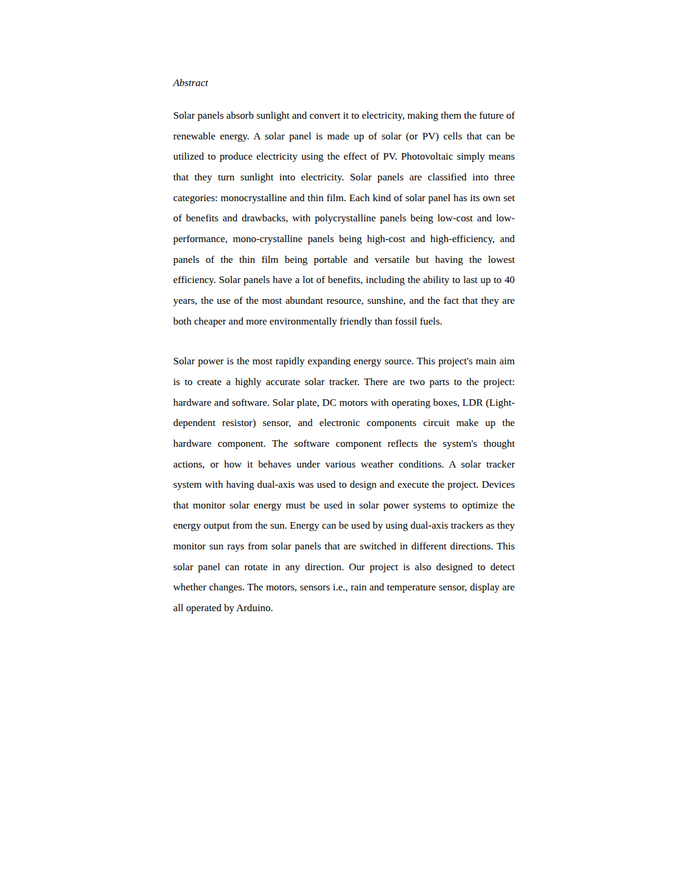Abstract
Solar panels absorb sunlight and convert it to electricity, making them the future of renewable energy. A solar panel is made up of solar (or PV) cells that can be utilized to produce electricity using the effect of PV. Photovoltaic simply means that they turn sunlight into electricity. Solar panels are classified into three categories: monocrystalline and thin film. Each kind of solar panel has its own set of benefits and drawbacks, with polycrystalline panels being low-cost and low-performance, mono-crystalline panels being high-cost and high-efficiency, and panels of the thin film being portable and versatile but having the lowest efficiency. Solar panels have a lot of benefits, including the ability to last up to 40 years, the use of the most abundant resource, sunshine, and the fact that they are both cheaper and more environmentally friendly than fossil fuels.
Solar power is the most rapidly expanding energy source. This project's main aim is to create a highly accurate solar tracker. There are two parts to the project: hardware and software. Solar plate, DC motors with operating boxes, LDR (Light-dependent resistor) sensor, and electronic components circuit make up the hardware component. The software component reflects the system's thought actions, or how it behaves under various weather conditions. A solar tracker system with having dual-axis was used to design and execute the project. Devices that monitor solar energy must be used in solar power systems to optimize the energy output from the sun. Energy can be used by using dual-axis trackers as they monitor sun rays from solar panels that are switched in different directions. This solar panel can rotate in any direction. Our project is also designed to detect whether changes. The motors, sensors i.e., rain and temperature sensor, display are all operated by Arduino.